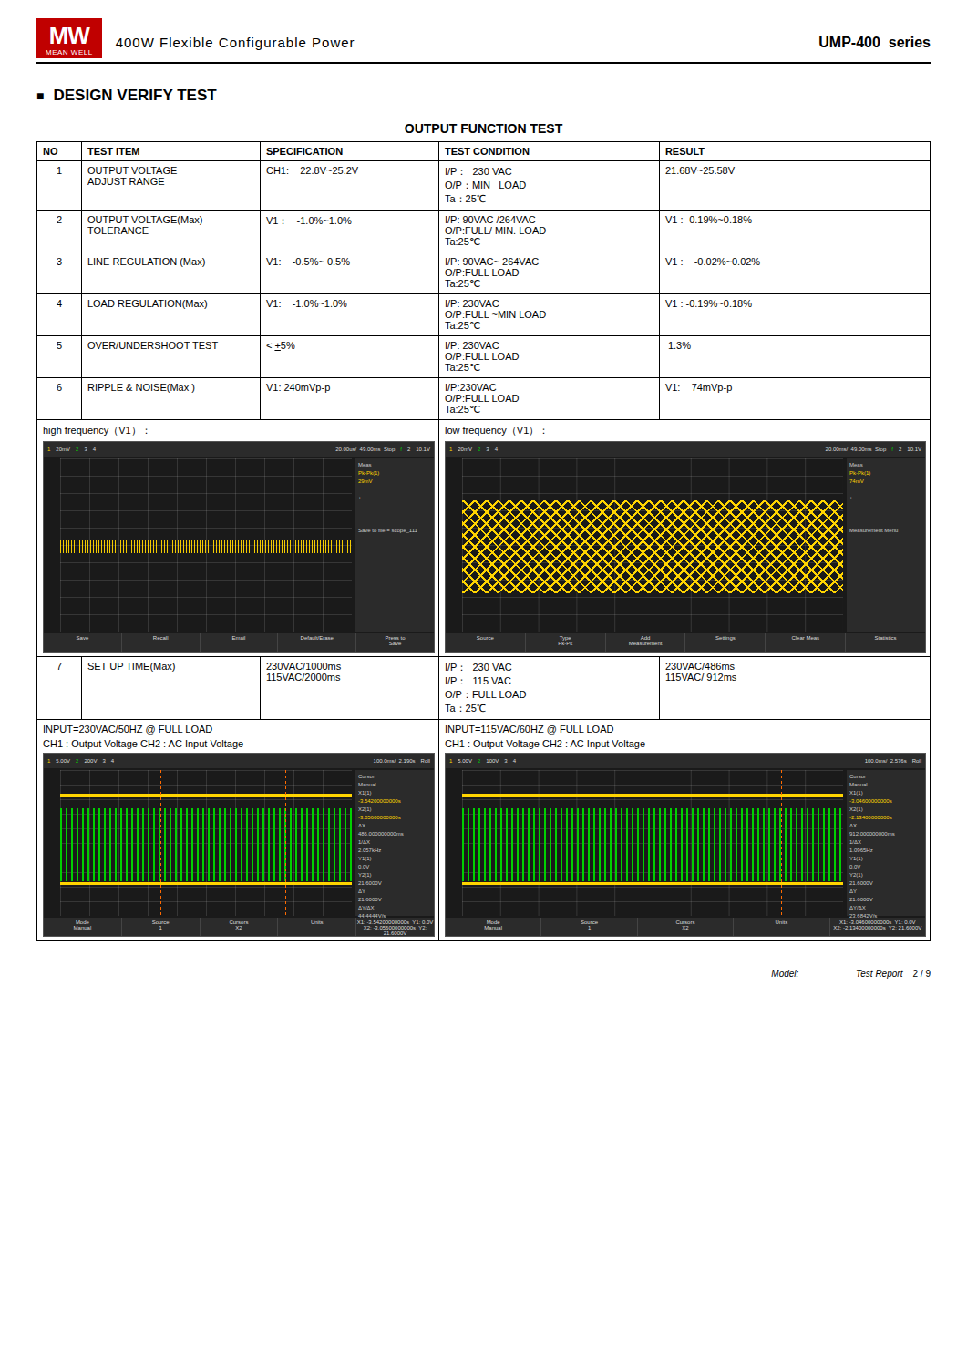MW MEAN WELL
400W Flexible Configurable Power
UMP-400 series
DESIGN VERIFY TEST
OUTPUT FUNCTION TEST
| NO | TEST ITEM | SPECIFICATION | TEST CONDITION | RESULT |
| --- | --- | --- | --- | --- |
| 1 | OUTPUT VOLTAGE ADJUST RANGE | CH1: 22.8V~25.2V | I/P： 230 VAC O/P：MIN LOAD Ta：25℃ | 21.68V~25.58V |
| 2 | OUTPUT VOLTAGE(Max) TOLERANCE | V1： -1.0%~1.0% | I/P: 90VAC /264VAC O/P:FULL/ MIN. LOAD Ta:25℃ | V1 : -0.19%~0.18% |
| 3 | LINE REGULATION (Max) | V1: -0.5%~ 0.5% | I/P: 90VAC~ 264VAC O/P:FULL LOAD Ta:25℃ | V1 : -0.02%~0.02% |
| 4 | LOAD REGULATION(Max) | V1: -1.0%~1.0% | I/P: 230VAC O/P:FULL ~MIN LOAD Ta:25℃ | V1 : -0.19%~0.18% |
| 5 | OVER/UNDERSHOOT TEST | < + 5% | I/P: 230VAC O/P:FULL LOAD Ta:25℃ | 1.3% |
| 6 | RIPPLE & NOISE(Max ) | V1: 240mVp-p | I/P:230VAC O/P:FULL LOAD Ta:25℃ | V1: 74mVp-p |
| high frequency（V1）： 1 20mV 2 3 4 20.00us/ 49.00ms Stop f 2 10.1V Meas Pk-Pk(1) 29mV + Save to file = scope_111 Save Recall Email Default/Erase Press to Save | low frequency（V1）： 1 20mV 2 3 4 20.00ms/ 49.00ms Stop f 2 10.1V Meas Pk-Pk(1) 74mV + Measurement Menu Source Type Pk-Pk Add Measurement Settings Clear Meas Statistics |
| 7 | SET UP TIME(Max) | 230VAC/1000ms 115VAC/2000ms | I/P： 230 VAC I/P： 115 VAC O/P：FULL LOAD Ta：25℃ | 230VAC/486ms 115VAC/ 912ms |
| INPUT=230VAC/50HZ @ FULL LOAD CH1 : Output Voltage CH2 : AC Input Voltage 1 5.00V 2 200V 3 4 100.0ms/ 2.190s Roll Cursor Manual X1(1) -3.54200000000s X2(1) -3.05600000000s ΔX 486.000000000ms 1/ΔX 2.057kHz Y1(1) 0.0V Y2(1) 21.6000V ΔY 21.6000V ΔY/ΔX 44.4444V/s Mode Manual Source 1 Cursors X2 Units X1: -3.54200000000s Y1: 0.0V X2: -3.05600000000s Y2: 21.6000V | INPUT=115VAC/60HZ @ FULL LOAD CH1 : Output Voltage CH2 : AC Input Voltage 1 5.00V 2 100V 3 4 100.0ms/ 2.576s Roll Cursor Manual X1(1) -3.04600000000s X2(1) -2.13400000000s ΔX 912.000000000ms 1/ΔX 1.0965Hz Y1(1) 0.0V Y2(1) 21.6000V ΔY 21.6000V ΔY/ΔX 23.6842V/s Mode Manual Source 1 Cursors X2 Units X1: -3.04600000000s Y1: 0.0V X2: -2.13400000000s Y2: 21.6000V |
Model: Test Report 2 / 9